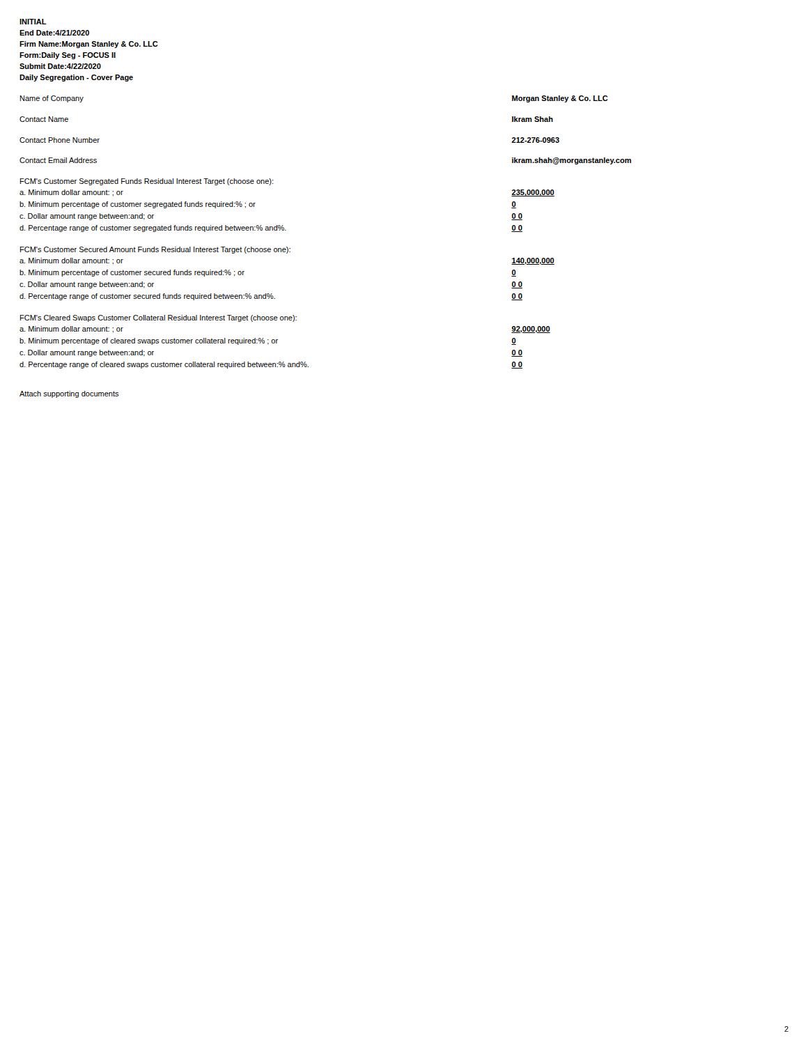INITIAL
End Date:4/21/2020
Firm Name:Morgan Stanley & Co. LLC
Form:Daily Seg - FOCUS II
Submit Date:4/22/2020
Daily Segregation - Cover Page
| Name of Company | Morgan Stanley & Co. LLC |
| Contact Name | Ikram Shah |
| Contact Phone Number | 212-276-0963 |
| Contact Email Address | ikram.shah@morganstanley.com |
| FCM's Customer Segregated Funds Residual Interest Target (choose one): |
| a. Minimum dollar amount: ; or | 235,000,000 |
| b. Minimum percentage of customer segregated funds required:% ; or | 0 |
| c. Dollar amount range between:and; or | 0 0 |
| d. Percentage range of customer segregated funds required between:% and%. | 0 0 |
| FCM's Customer Secured Amount Funds Residual Interest Target (choose one): |
| a. Minimum dollar amount: ; or | 140,000,000 |
| b. Minimum percentage of customer secured funds required:% ; or | 0 |
| c. Dollar amount range between:and; or | 0 0 |
| d. Percentage range of customer secured funds required between:% and%. | 0 0 |
| FCM's Cleared Swaps Customer Collateral Residual Interest Target (choose one): |
| a. Minimum dollar amount: ; or | 92,000,000 |
| b. Minimum percentage of cleared swaps customer collateral required:% ; or | 0 |
| c. Dollar amount range between:and; or | 0 0 |
| d. Percentage range of cleared swaps customer collateral required between:% and%. | 0 0 |
Attach supporting documents
2